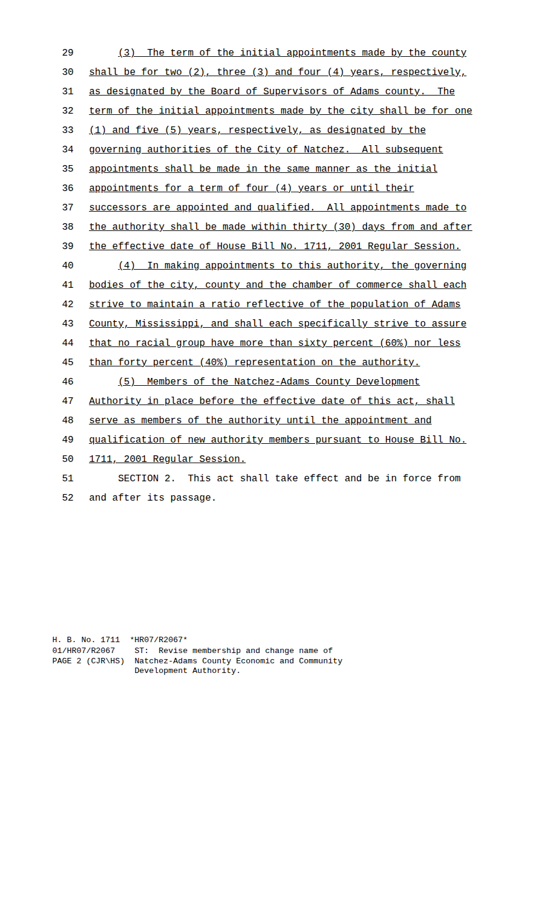(3) The term of the initial appointments made by the county
shall be for two (2), three (3) and four (4) years, respectively,
as designated by the Board of Supervisors of Adams county. The
term of the initial appointments made by the city shall be for one
(1) and five (5) years, respectively, as designated by the
governing authorities of the City of Natchez. All subsequent
appointments shall be made in the same manner as the initial
appointments for a term of four (4) years or until their
successors are appointed and qualified. All appointments made to
the authority shall be made within thirty (30) days from and after
the effective date of House Bill No. 1711, 2001 Regular Session.
(4) In making appointments to this authority, the governing
bodies of the city, county and the chamber of commerce shall each
strive to maintain a ratio reflective of the population of Adams
County, Mississippi, and shall each specifically strive to assure
that no racial group have more than sixty percent (60%) nor less
than forty percent (40%) representation on the authority.
(5) Members of the Natchez-Adams County Development
Authority in place before the effective date of this act, shall
serve as members of the authority until the appointment and
qualification of new authority members pursuant to House Bill No.
1711, 2001 Regular Session.
SECTION 2. This act shall take effect and be in force from
and after its passage.
H. B. No. 1711 *HR07/R2067*
01/HR07/R2067 PAGE 2 (CJR\HS)
ST: Revise membership and change name of
Natchez-Adams County Economic and Community
Development Authority.